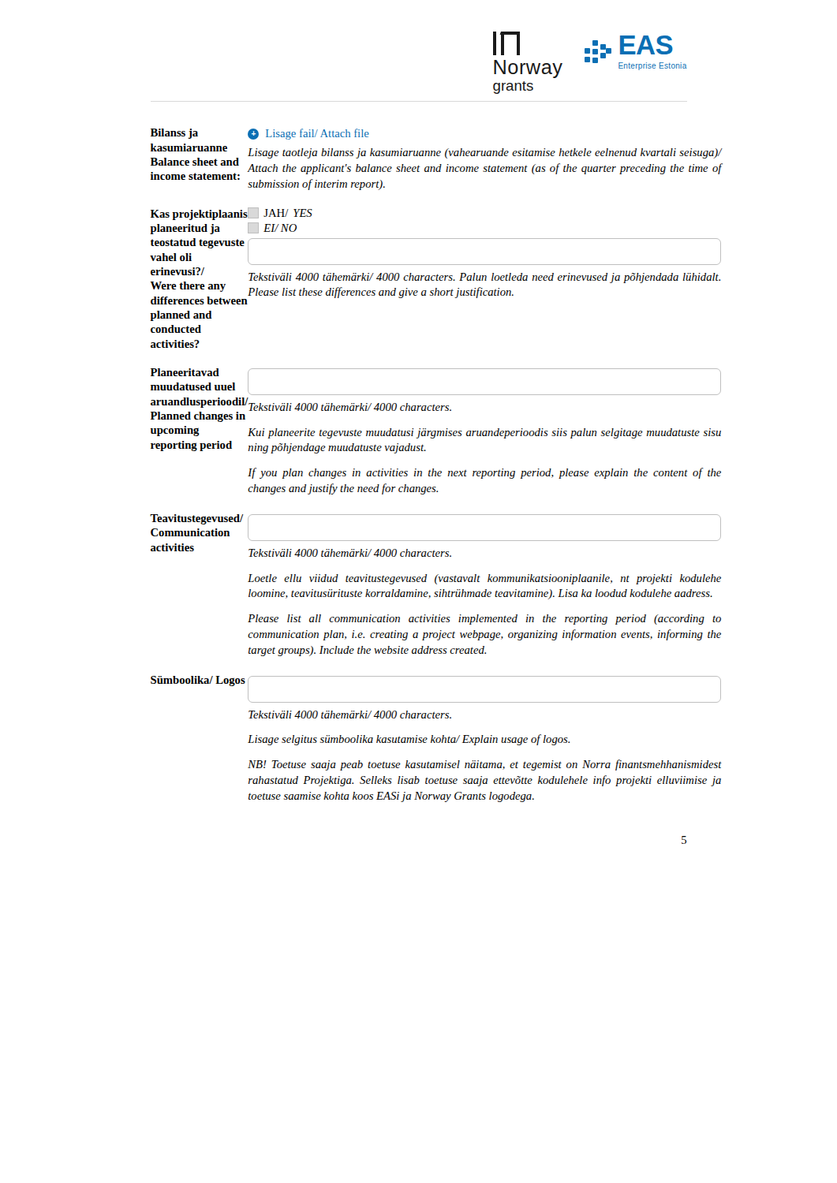Norway
grants
EAS
Enterprise Estonia
| Bilanss ja kasumiaruanne Balance sheet and income statement: | + Lisage fail/ Attach file Lisage taotleja bilanss ja kasumiaruanne (vahearuande esitamise hetkele eelnenud kvartali seisuga)/ Attach the applicant's balance sheet and income statement (as of the quarter preceding the time of submission of interim report). |
| Kas projektiplaanis planeeritud ja teostatud tegevuste vahel oli erinevusi?/ Were there any differences between planned and conducted activities? | JAH/ YES EI/ NO Tekstiväli 4000 tähemärki/ 4000 characters. Palun loetleda need erinevused ja põhjendada lühidalt. Please list these differences and give a short justification. |
| Planeeritavad muudatused uuel aruandlusperioodil/ Planned changes in upcoming reporting period | Tekstiväli 4000 tähemärki/ 4000 characters. Kui planeerite tegevuste muudatusi järgmises aruandeperioodis siis palun selgitage muudatuste sisu ning põhjendage muudatuste vajadust. If you plan changes in activities in the next reporting period, please explain the content of the changes and justify the need for changes. |
| Teavitustegevused/ Communication activities | Tekstiväli 4000 tähemärki/ 4000 characters. Loetle ellu viidud teavitustegevused (vastavalt kommunikatsiooniplaanile, nt projekti kodulehe loomine, teavitusürituste korraldamine, sihtrühmade teavitamine). Lisa ka loodud kodulehe aadress. Please list all communication activities implemented in the reporting period (according to communication plan, i.e. creating a project webpage, organizing information events, informing the target groups). Include the website address created. |
| Sümboolika/ Logos | Tekstiväli 4000 tähemärki/ 4000 characters. Lisage selgitus sümboolika kasutamise kohta/ Explain usage of logos. NB! Toetuse saaja peab toetuse kasutamisel näitama, et tegemist on Norra finantsmehhanismidest rahastatud Projektiga. Selleks lisab toetuse saaja ettevõtte kodulehele info projekti elluviimise ja toetuse saamise kohta koos EASi ja Norway Grants logodega. |
5